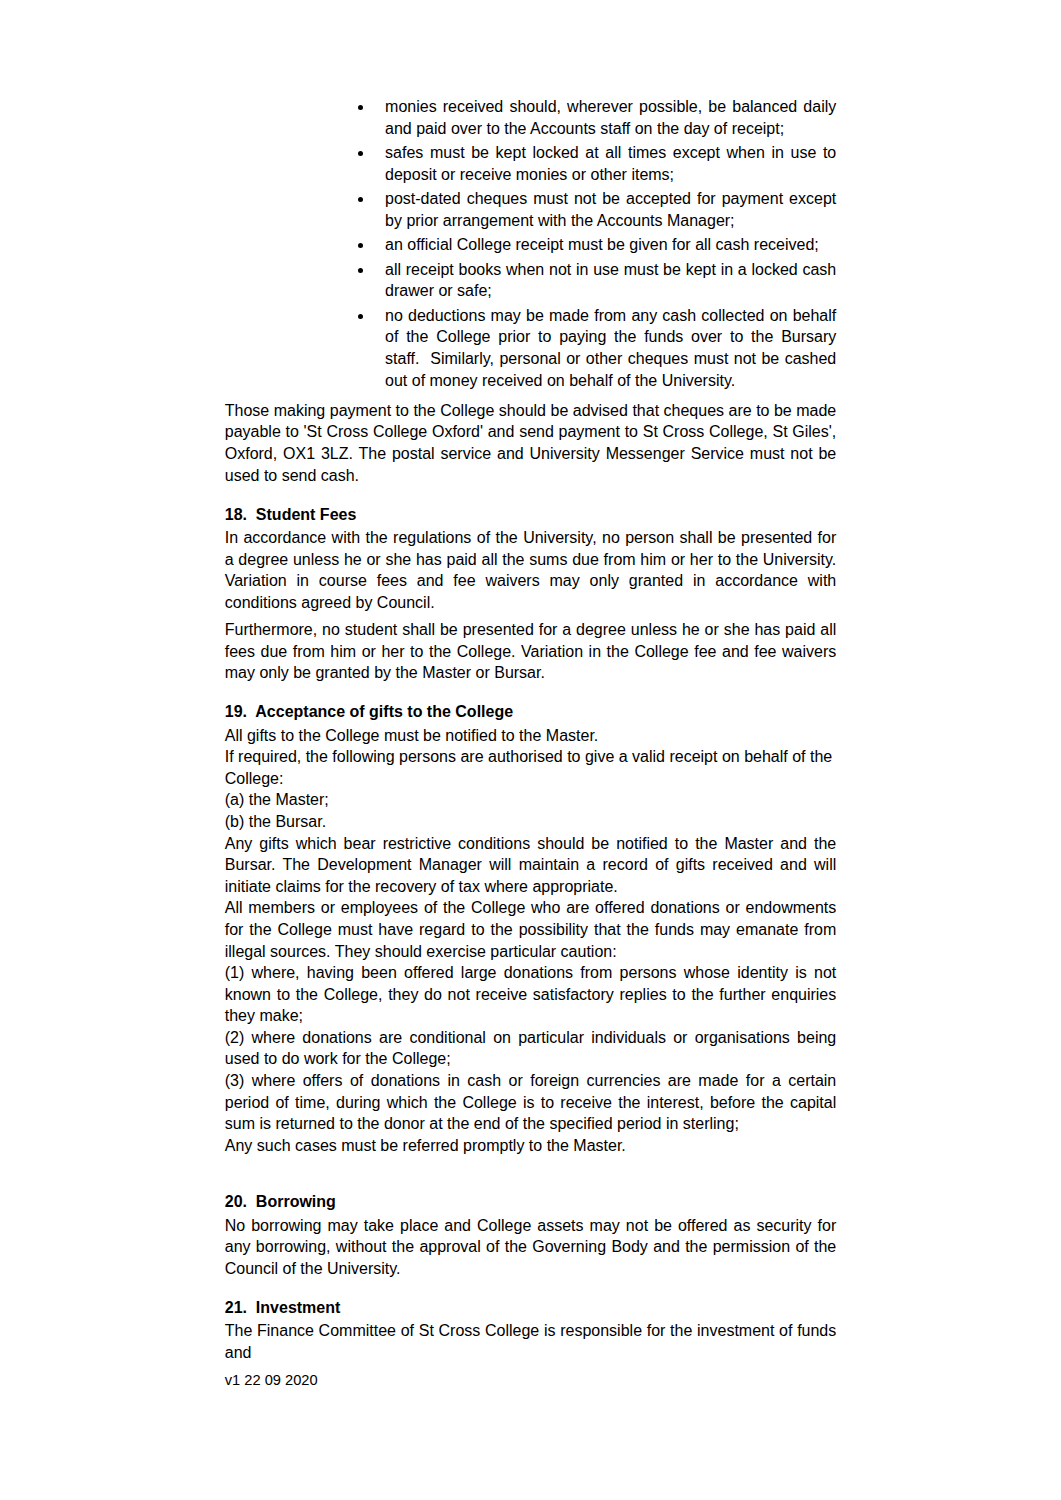monies received should, wherever possible, be balanced daily and paid over to the Accounts staff on the day of receipt;
safes must be kept locked at all times except when in use to deposit or receive monies or other items;
post-dated cheques must not be accepted for payment except by prior arrangement with the Accounts Manager;
an official College receipt must be given for all cash received;
all receipt books when not in use must be kept in a locked cash drawer or safe;
no deductions may be made from any cash collected on behalf of the College prior to paying the funds over to the Bursary staff. Similarly, personal or other cheques must not be cashed out of money received on behalf of the University.
Those making payment to the College should be advised that cheques are to be made payable to 'St Cross College Oxford' and send payment to St Cross College, St Giles', Oxford, OX1 3LZ. The postal service and University Messenger Service must not be used to send cash.
18. Student Fees
In accordance with the regulations of the University, no person shall be presented for a degree unless he or she has paid all the sums due from him or her to the University. Variation in course fees and fee waivers may only granted in accordance with conditions agreed by Council.
Furthermore, no student shall be presented for a degree unless he or she has paid all fees due from him or her to the College. Variation in the College fee and fee waivers may only be granted by the Master or Bursar.
19. Acceptance of gifts to the College
All gifts to the College must be notified to the Master.
If required, the following persons are authorised to give a valid receipt on behalf of the College:
(a) the Master;
(b) the Bursar.
Any gifts which bear restrictive conditions should be notified to the Master and the Bursar. The Development Manager will maintain a record of gifts received and will initiate claims for the recovery of tax where appropriate.
All members or employees of the College who are offered donations or endowments for the College must have regard to the possibility that the funds may emanate from illegal sources. They should exercise particular caution:
(1) where, having been offered large donations from persons whose identity is not known to the College, they do not receive satisfactory replies to the further enquiries they make;
(2) where donations are conditional on particular individuals or organisations being used to do work for the College;
(3) where offers of donations in cash or foreign currencies are made for a certain period of time, during which the College is to receive the interest, before the capital sum is returned to the donor at the end of the specified period in sterling;
Any such cases must be referred promptly to the Master.
20. Borrowing
No borrowing may take place and College assets may not be offered as security for any borrowing, without the approval of the Governing Body and the permission of the Council of the University.
21. Investment
The Finance Committee of St Cross College is responsible for the investment of funds and
v1 22 09 2020